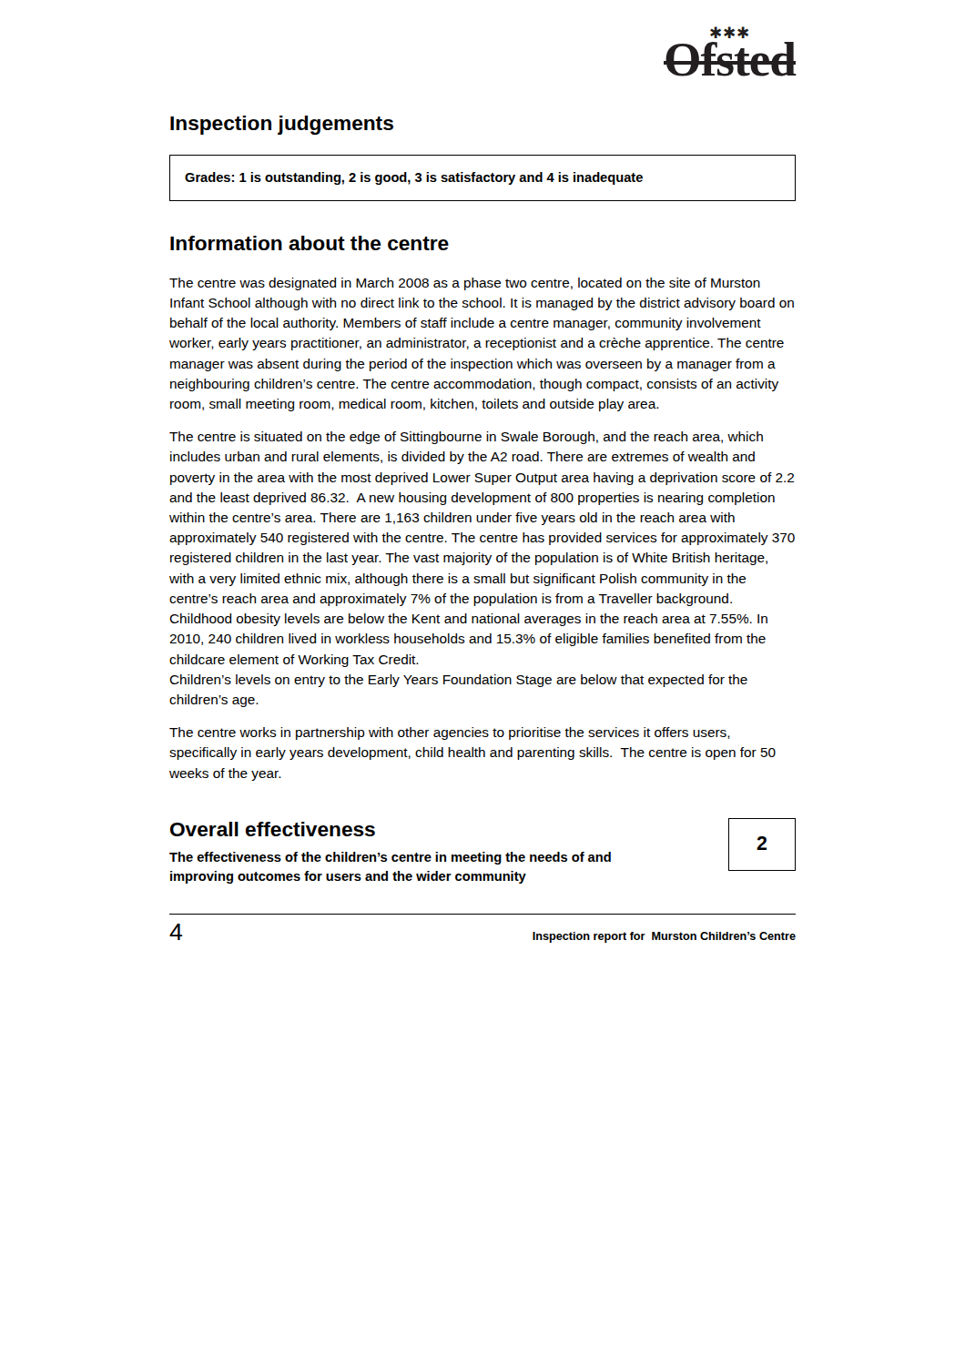✱✱✱
Ofsted
Inspection judgements
Grades: 1 is outstanding, 2 is good, 3 is satisfactory and 4 is inadequate
Information about the centre
The centre was designated in March 2008 as a phase two centre, located on the site of Murston Infant School although with no direct link to the school. It is managed by the district advisory board on behalf of the local authority. Members of staff include a centre manager, community involvement worker, early years practitioner, an administrator, a receptionist and a crèche apprentice. The centre manager was absent during the period of the inspection which was overseen by a manager from a neighbouring children’s centre. The centre accommodation, though compact, consists of an activity room, small meeting room, medical room, kitchen, toilets and outside play area.
The centre is situated on the edge of Sittingbourne in Swale Borough, and the reach area, which includes urban and rural elements, is divided by the A2 road. There are extremes of wealth and poverty in the area with the most deprived Lower Super Output area having a deprivation score of 2.2 and the least deprived 86.32. A new housing development of 800 properties is nearing completion within the centre’s area. There are 1,163 children under five years old in the reach area with approximately 540 registered with the centre. The centre has provided services for approximately 370 registered children in the last year. The vast majority of the population is of White British heritage, with a very limited ethnic mix, although there is a small but significant Polish community in the centre’s reach area and approximately 7% of the population is from a Traveller background. Childhood obesity levels are below the Kent and national averages in the reach area at 7.55%. In 2010, 240 children lived in workless households and 15.3% of eligible families benefited from the childcare element of Working Tax Credit.
Children’s levels on entry to the Early Years Foundation Stage are below that expected for the children’s age.
The centre works in partnership with other agencies to prioritise the services it offers users, specifically in early years development, child health and parenting skills. The centre is open for 50 weeks of the year.
Overall effectiveness
The effectiveness of the children’s centre in meeting the needs of and improving outcomes for users and the wider community
2
4
Inspection report for Murston Children’s Centre